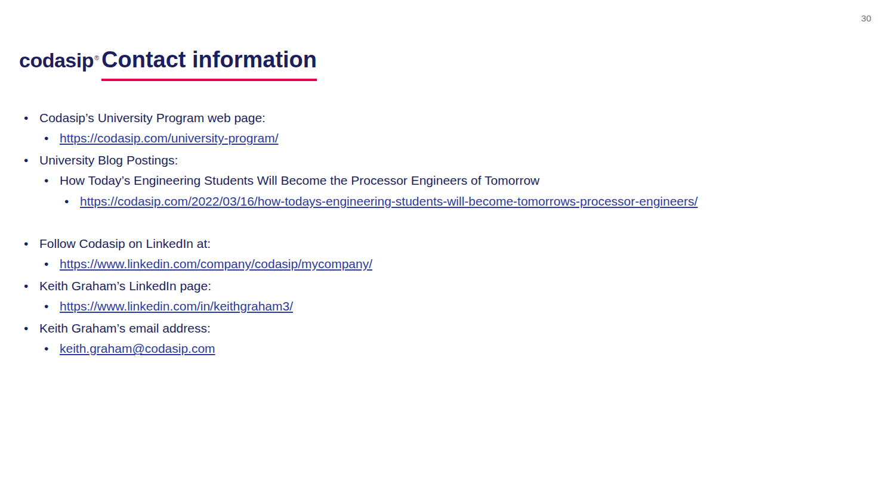codasip®
30
Contact information
Codasip’s University Program web page:
https://codasip.com/university-program/
University Blog Postings:
How Today’s Engineering Students Will Become the Processor Engineers of Tomorrow
https://codasip.com/2022/03/16/how-todays-engineering-students-will-become-tomorrows-processor-engineers/
Follow Codasip on LinkedIn at:
https://www.linkedin.com/company/codasip/mycompany/
Keith Graham’s LinkedIn page:
https://www.linkedin.com/in/keithgraham3/
Keith Graham’s email address:
keith.graham@codasip.com